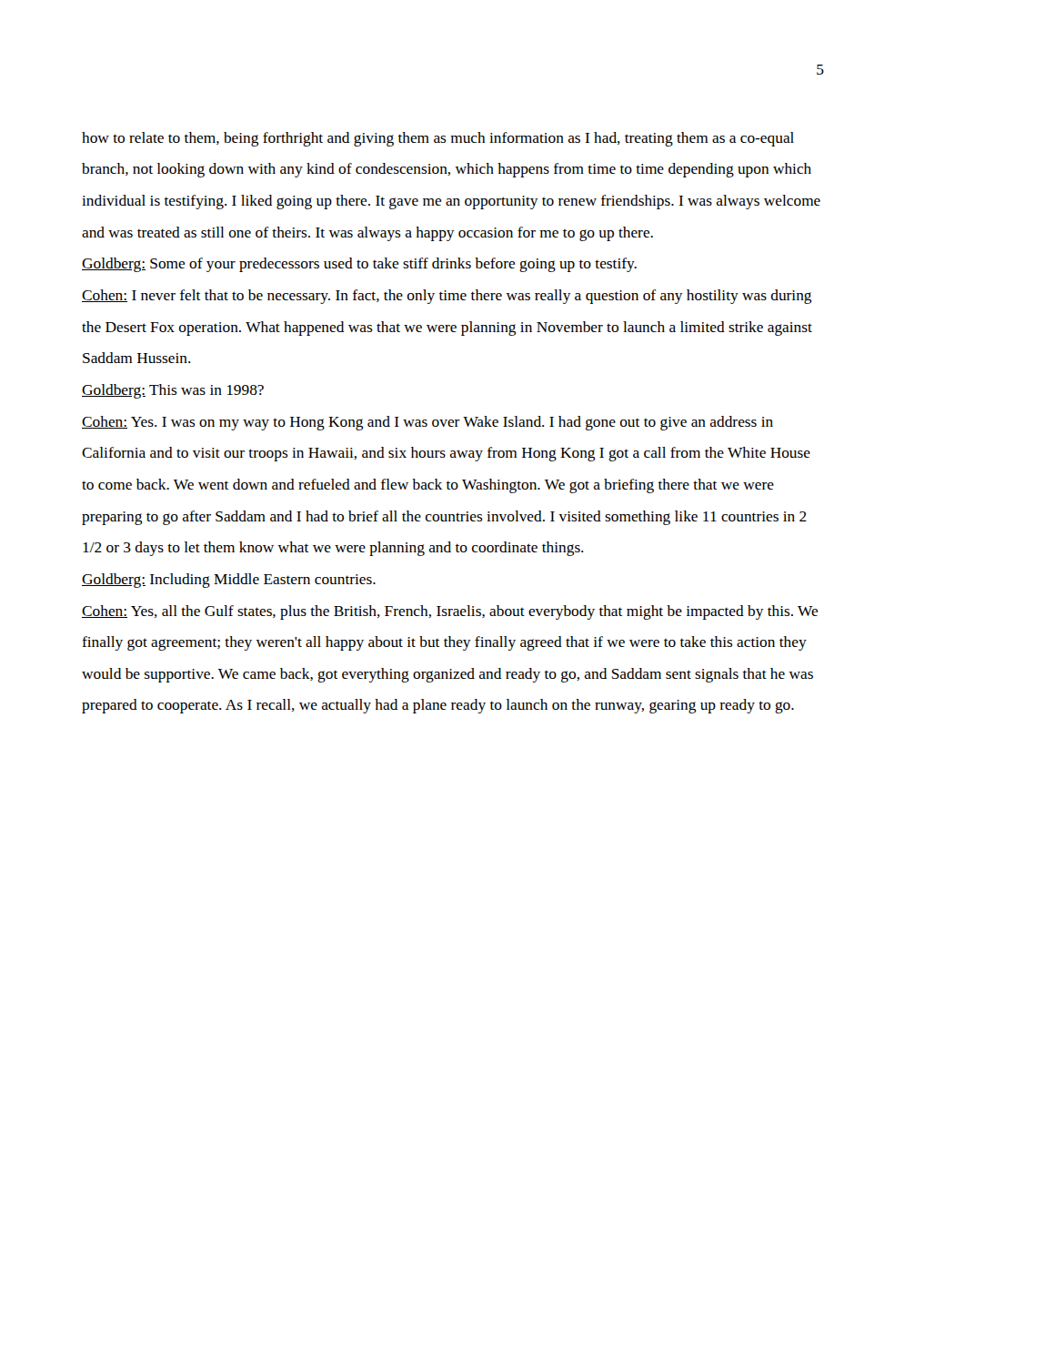5
how to relate to them, being forthright and giving them as much information as I had, treating them as a co-equal branch, not looking down with any kind of condescension, which happens from time to time depending upon which individual is testifying. I liked going up there. It gave me an opportunity to renew friendships. I was always welcome and was treated as still one of theirs. It was always a happy occasion for me to go up there.
Goldberg: Some of your predecessors used to take stiff drinks before going up to testify.
Cohen: I never felt that to be necessary. In fact, the only time there was really a question of any hostility was during the Desert Fox operation. What happened was that we were planning in November to launch a limited strike against Saddam Hussein.
Goldberg: This was in 1998?
Cohen: Yes. I was on my way to Hong Kong and I was over Wake Island. I had gone out to give an address in California and to visit our troops in Hawaii, and six hours away from Hong Kong I got a call from the White House to come back. We went down and refueled and flew back to Washington. We got a briefing there that we were preparing to go after Saddam and I had to brief all the countries involved. I visited something like 11 countries in 2 1/2 or 3 days to let them know what we were planning and to coordinate things.
Goldberg: Including Middle Eastern countries.
Cohen: Yes, all the Gulf states, plus the British, French, Israelis, about everybody that might be impacted by this. We finally got agreement; they weren't all happy about it but they finally agreed that if we were to take this action they would be supportive. We came back, got everything organized and ready to go, and Saddam sent signals that he was prepared to cooperate. As I recall, we actually had a plane ready to launch on the runway, gearing up ready to go.